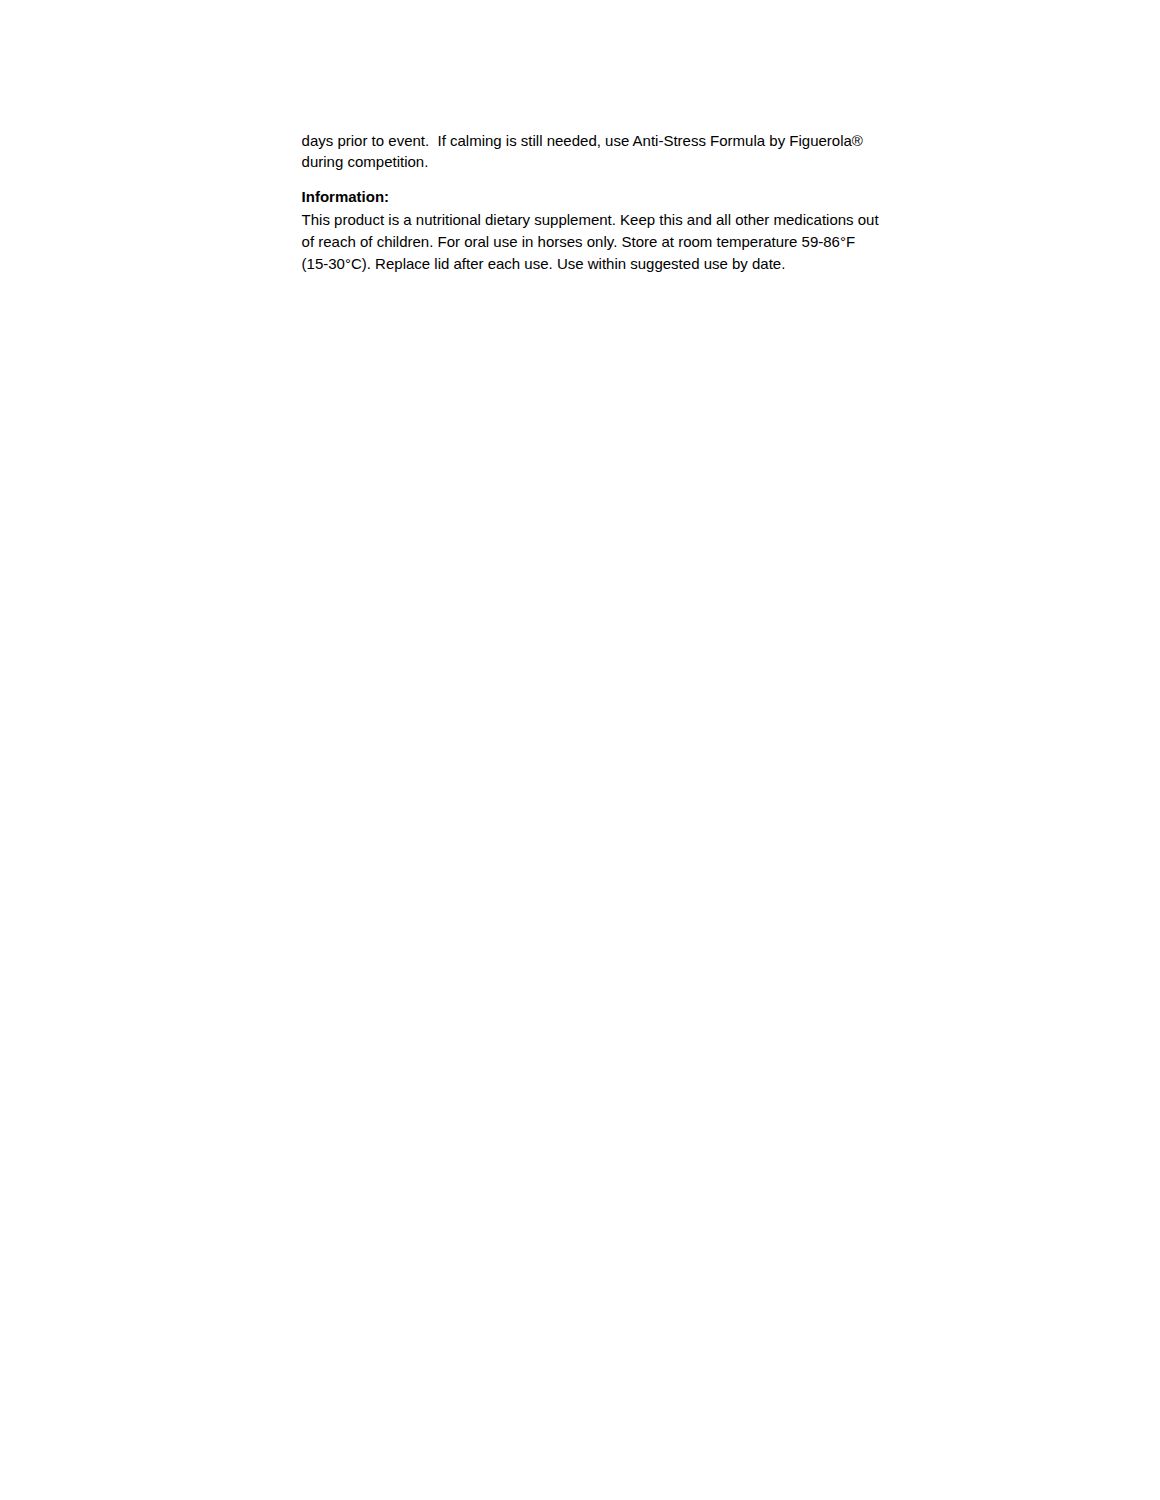days prior to event. If calming is still needed, use Anti-Stress Formula by Figuerola® during competition.
Information:
This product is a nutritional dietary supplement. Keep this and all other medications out of reach of children. For oral use in horses only. Store at room temperature 59-86°F (15-30°C). Replace lid after each use. Use within suggested use by date.